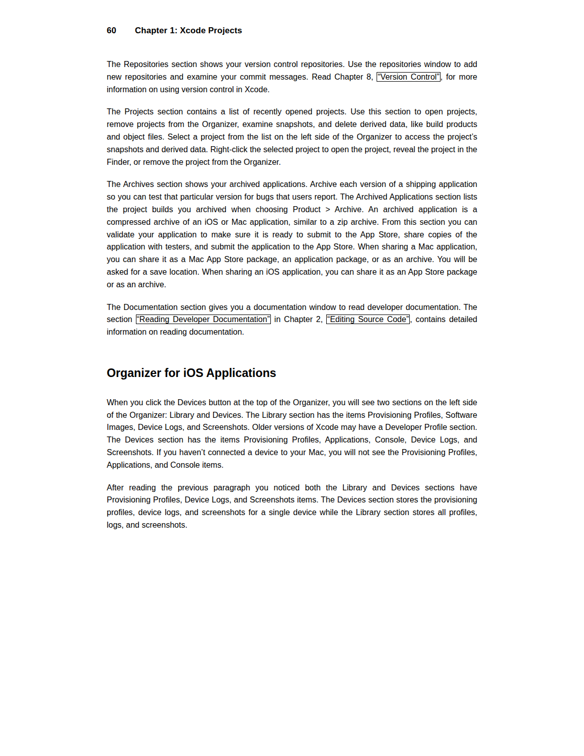60 Chapter 1: Xcode Projects
The Repositories section shows your version control repositories. Use the repositories window to add new repositories and examine your commit messages. Read Chapter 8, “Version Control”, for more information on using version control in Xcode.
The Projects section contains a list of recently opened projects. Use this section to open projects, remove projects from the Organizer, examine snapshots, and delete derived data, like build products and object files. Select a project from the list on the left side of the Organizer to access the project’s snapshots and derived data. Right-click the selected project to open the project, reveal the project in the Finder, or remove the project from the Organizer.
The Archives section shows your archived applications. Archive each version of a shipping application so you can test that particular version for bugs that users report. The Archived Applications section lists the project builds you archived when choosing Product > Archive. An archived application is a compressed archive of an iOS or Mac application, similar to a zip archive. From this section you can validate your application to make sure it is ready to submit to the App Store, share copies of the application with testers, and submit the application to the App Store. When sharing a Mac application, you can share it as a Mac App Store package, an application package, or as an archive. You will be asked for a save location. When sharing an iOS application, you can share it as an App Store package or as an archive.
The Documentation section gives you a documentation window to read developer documentation. The section “Reading Developer Documentation” in Chapter 2, “Editing Source Code”, contains detailed information on reading documentation.
Organizer for iOS Applications
When you click the Devices button at the top of the Organizer, you will see two sections on the left side of the Organizer: Library and Devices. The Library section has the items Provisioning Profiles, Software Images, Device Logs, and Screenshots. Older versions of Xcode may have a Developer Profile section. The Devices section has the items Provisioning Profiles, Applications, Console, Device Logs, and Screenshots. If you haven’t connected a device to your Mac, you will not see the Provisioning Profiles, Applications, and Console items.
After reading the previous paragraph you noticed both the Library and Devices sections have Provisioning Profiles, Device Logs, and Screenshots items. The Devices section stores the provisioning profiles, device logs, and screenshots for a single device while the Library section stores all profiles, logs, and screenshots.